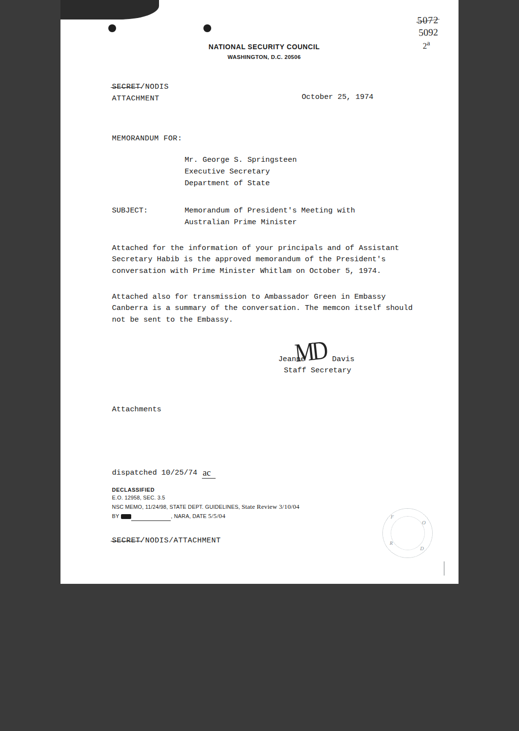5072 5092 2a
NATIONAL SECURITY COUNCIL
WASHINGTON, D.C. 20506
SECRET/NODIS
ATTACHMENT
October 25, 1974
MEMORANDUM FOR:
Mr. George S. Springsteen
Executive Secretary
Department of State
SUBJECT:
Memorandum of President's Meeting with
Australian Prime Minister
Attached for the information of your principals and of Assistant Secretary Habib is the approved memorandum of the President's conversation with Prime Minister Whitlam on October 5, 1974.
Attached also for transmission to Ambassador Green in Embassy Canberra is a summary of the conversation. The memcon itself should not be sent to the Embassy.
MD
Jeanne Davis
Staff Secretary
Attachments
dispatched 10/25/74 ac
DECLASSIFIED
E.O. 12958, SEC. 3.5
NSC MEMO, 11/24/98, STATE DEPT. GUIDELINES, State Review 3/10/04
BY , NARA, DATE 5/5/04
SECRET/NODIS/ATTACHMENT
F O R D